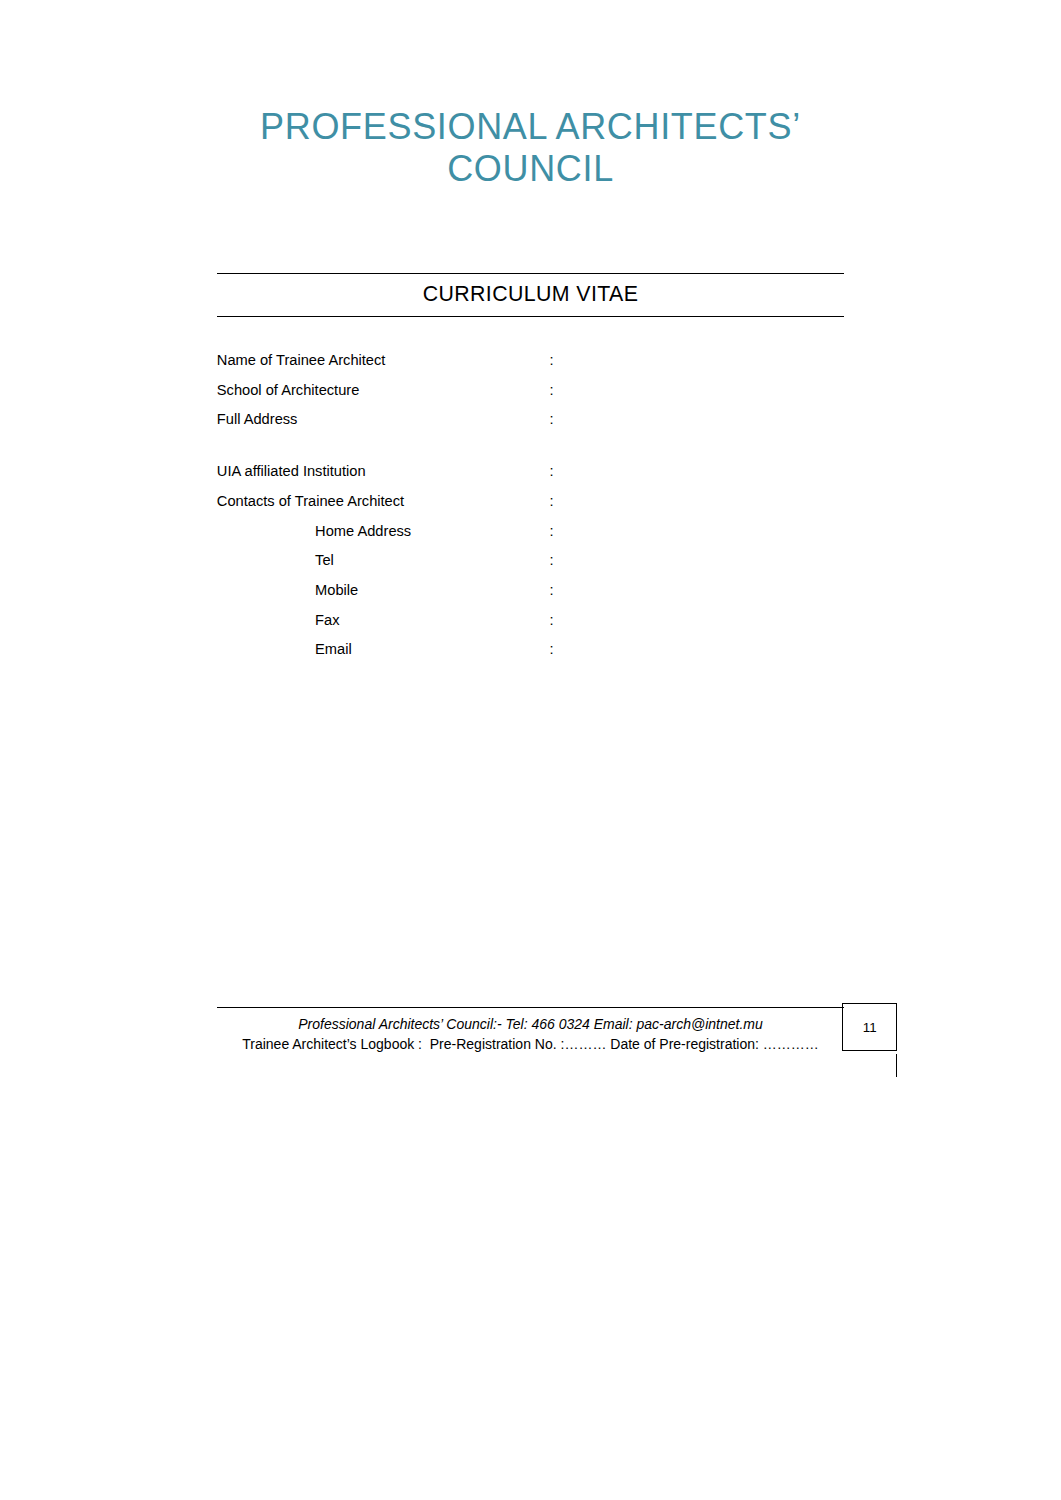PROFESSIONAL ARCHITECTS’ COUNCIL
CURRICULUM VITAE
| Name of Trainee Architect | : | |
| School of Architecture | : | |
| Full Address | : | |
| UIA affiliated Institution | : | |
| Contacts of Trainee Architect | : | |
| Home Address | : | |
| Tel | : | |
| Mobile | : | |
| Fax | : | |
| Email | : | |
Professional Architects’ Council:- Tel: 466 0324 Email: pac-arch@intnet.mu
Trainee Architect’s Logbook : Pre-Registration No. :……… Date of Pre-registration: …………
11